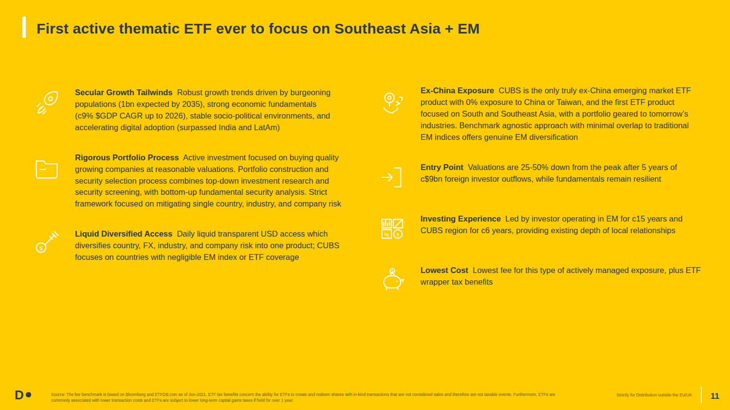First active thematic ETF ever to focus on Southeast Asia + EM
Secular Growth Tailwinds Robust growth trends driven by burgeoning populations (1bn expected by 2035), strong economic fundamentals
(c9% $GDP CAGR up to 2026), stable socio-political environments, and accelerating digital adoption (surpassed India and LatAm)
Rigorous Portfolio Process Active investment focused on buying quality growing companies at reasonable valuations. Portfolio construction and security selection process combines top-down investment research and security screening, with bottom-up fundamental security analysis. Strict framework focused on mitigating single country, industry, and company risk
$
Liquid Diversified Access Daily liquid transparent USD access which diversifies country, FX, industry, and company risk into one product; CUBS focuses on countries with negligible EM index or ETF coverage
Ex-China Exposure CUBS is the only truly ex-China emerging market ETF product with 0% exposure to China or Taiwan, and the first ETF product focused on South and Southeast Asia, with a portfolio geared to tomorrow’s industries. Benchmark agnostic approach with minimal overlap to traditional EM indices offers genuine EM diversification
Entry Point Valuations are 25-50% down from the peak after 5 years of c$9bn foreign investor outflows, while fundamentals remain resilient
% $
Investing Experience Led by investor operating in EM for c15 years and CUBS region for c6 years, providing existing depth of local relationships
$
Lowest Cost Lowest fee for this type of actively managed exposure, plus ETF wrapper tax benefits
D
Source: The fee benchmark is based on Bloomberg and ETFDB.com as of Jun-2021. ETF tax benefits concern the ability for ETFs to create and redeem shares with in-kind transactions that are not considered sales and therefore are not taxable events. Furthermore, ETFs are commonly associated with lower transaction costs and ETFs are subject to lower long-term capital gains taxes if held for over 1 year.
Strictly for Distribution outside the EU/UK
11